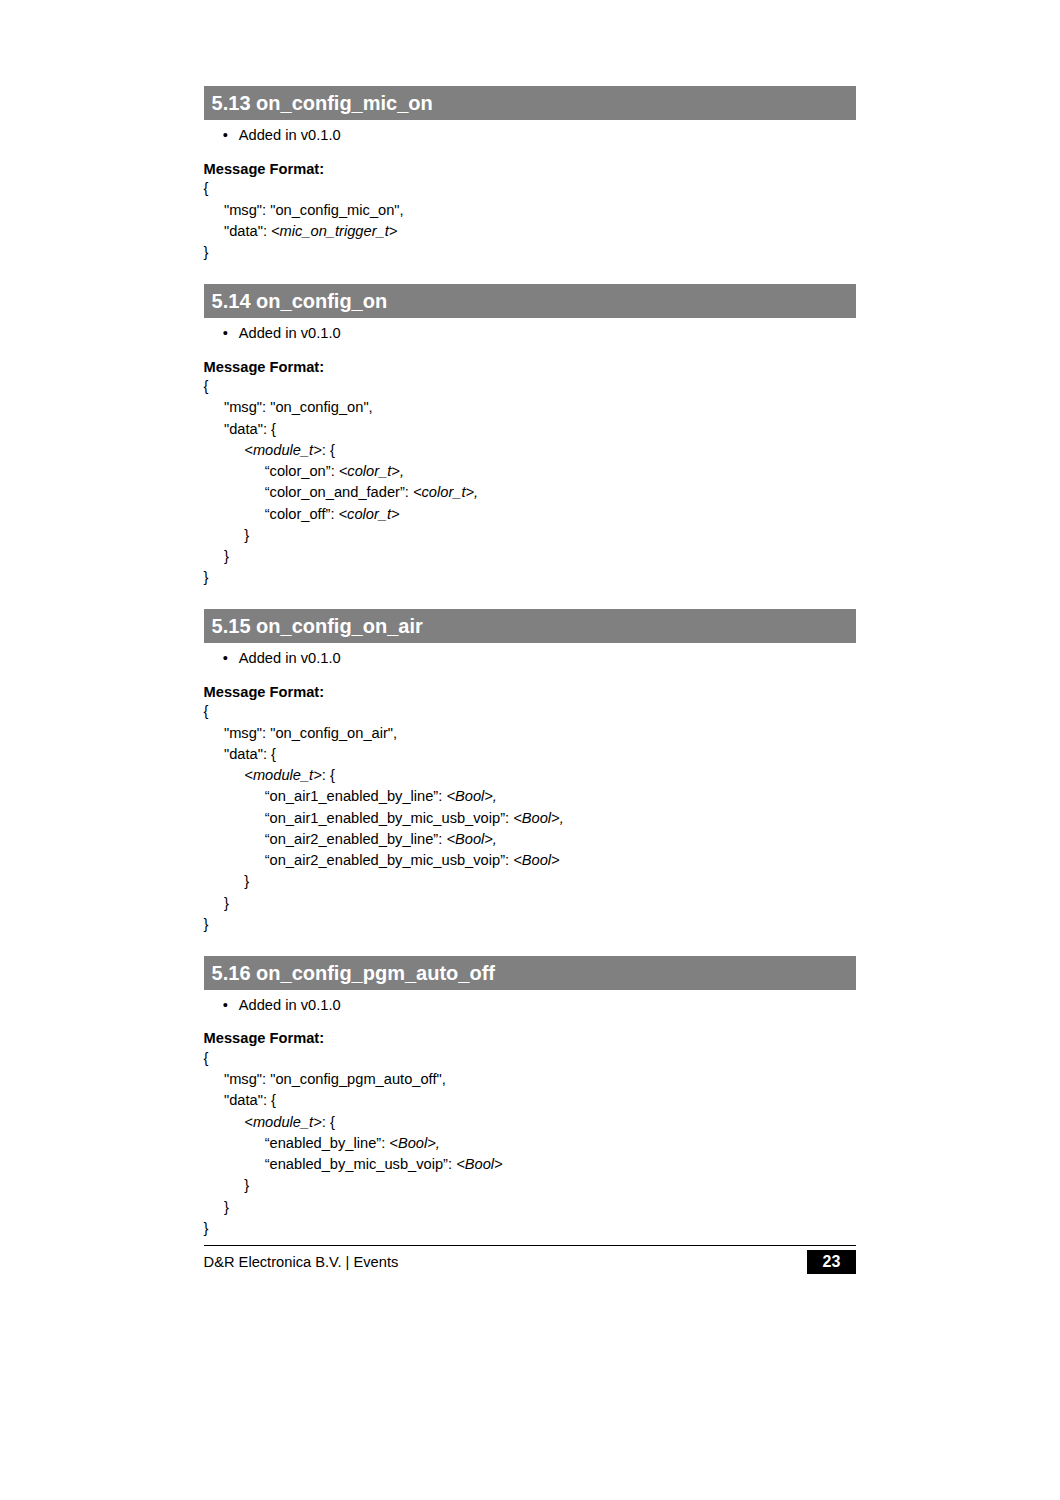5.13 on_config_mic_on
Added in v0.1.0
Message Format:
{
     "msg": "on_config_mic_on",
     "data": <mic_on_trigger_t>
}
5.14 on_config_on
Added in v0.1.0
Message Format:
{
     "msg": "on_config_on",
     "data": {
          <module_t>: {
               “color_on”: <color_t>,
               “color_on_and_fader”: <color_t>,
               “color_off”: <color_t>
          }
     }
}
5.15 on_config_on_air
Added in v0.1.0
Message Format:
{
     "msg": "on_config_on_air",
     "data": {
          <module_t>: {
               “on_air1_enabled_by_line”: <Bool>,
               “on_air1_enabled_by_mic_usb_voip”: <Bool>,
               “on_air2_enabled_by_line”: <Bool>,
               “on_air2_enabled_by_mic_usb_voip”: <Bool>
          }
     }
}
5.16 on_config_pgm_auto_off
Added in v0.1.0
Message Format:
{
     "msg": "on_config_pgm_auto_off",
     "data": {
          <module_t>: {
               “enabled_by_line”: <Bool>,
               “enabled_by_mic_usb_voip”: <Bool>
          }
     }
}
D&R Electronica B.V. | Events 23